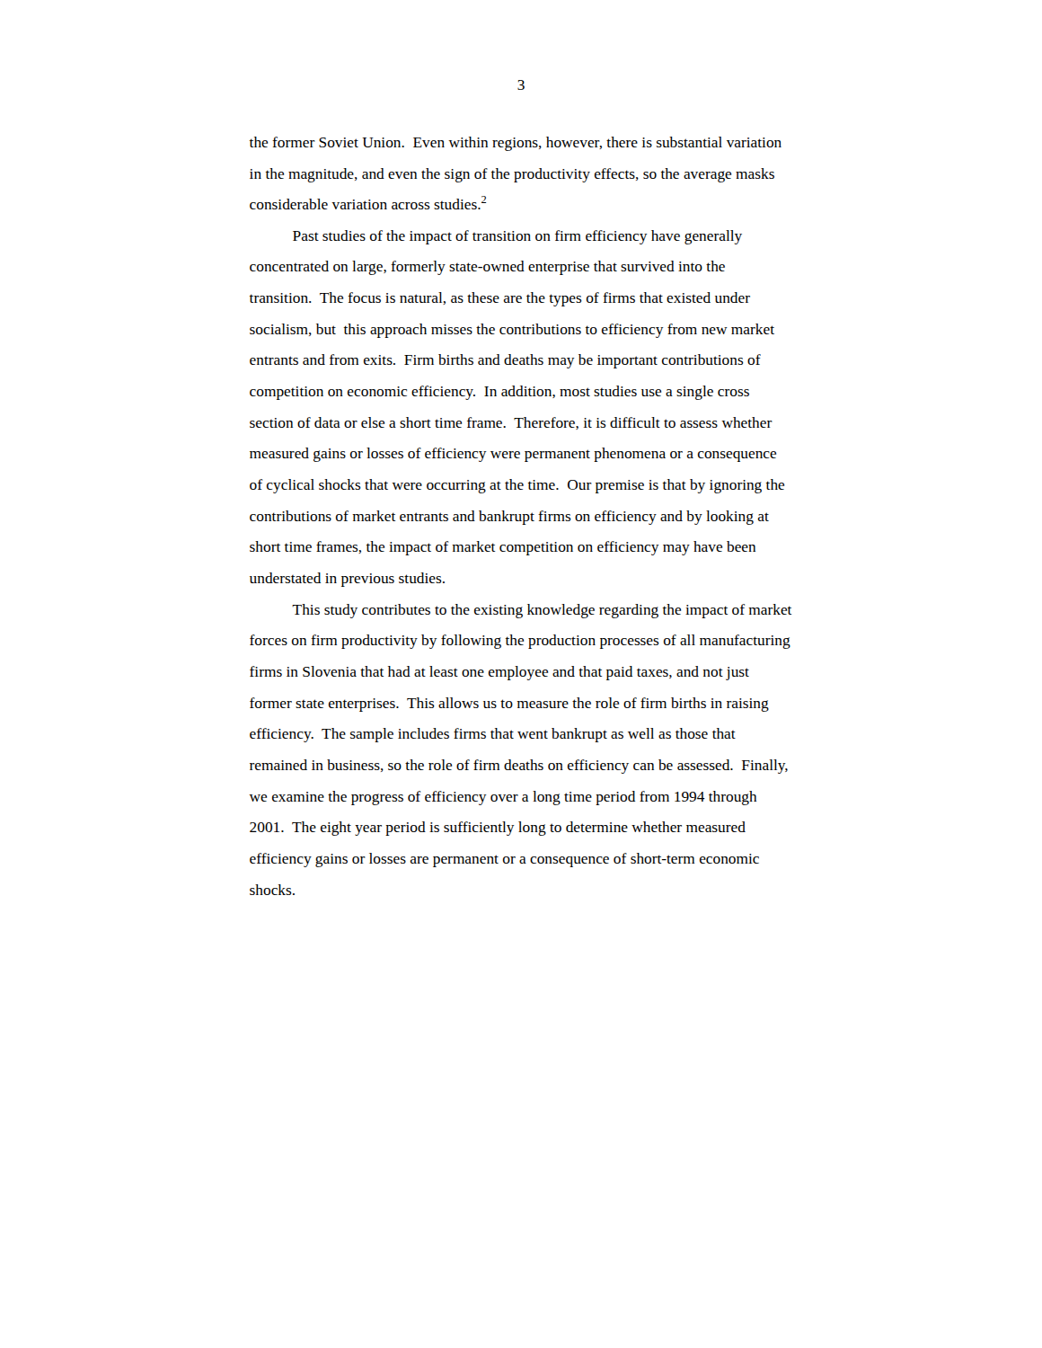3
the former Soviet Union. Even within regions, however, there is substantial variation in the magnitude, and even the sign of the productivity effects, so the average masks considerable variation across studies.2
Past studies of the impact of transition on firm efficiency have generally concentrated on large, formerly state-owned enterprise that survived into the transition. The focus is natural, as these are the types of firms that existed under socialism, but this approach misses the contributions to efficiency from new market entrants and from exits. Firm births and deaths may be important contributions of competition on economic efficiency. In addition, most studies use a single cross section of data or else a short time frame. Therefore, it is difficult to assess whether measured gains or losses of efficiency were permanent phenomena or a consequence of cyclical shocks that were occurring at the time. Our premise is that by ignoring the contributions of market entrants and bankrupt firms on efficiency and by looking at short time frames, the impact of market competition on efficiency may have been understated in previous studies.
This study contributes to the existing knowledge regarding the impact of market forces on firm productivity by following the production processes of all manufacturing firms in Slovenia that had at least one employee and that paid taxes, and not just former state enterprises. This allows us to measure the role of firm births in raising efficiency. The sample includes firms that went bankrupt as well as those that remained in business, so the role of firm deaths on efficiency can be assessed. Finally, we examine the progress of efficiency over a long time period from 1994 through 2001. The eight year period is sufficiently long to determine whether measured efficiency gains or losses are permanent or a consequence of short-term economic shocks.